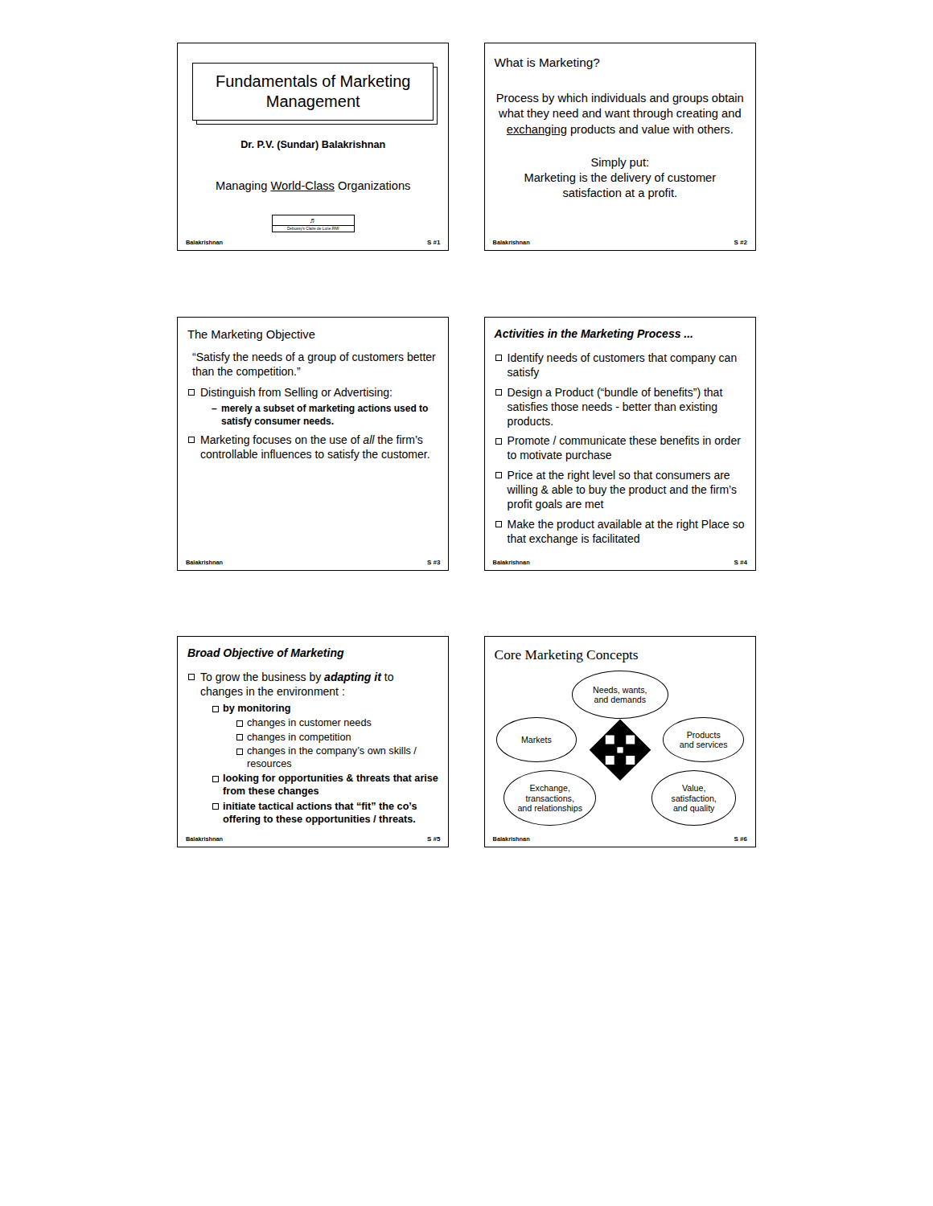Fundamentals of Marketing Management
Dr. P.V. (Sundar) Balakrishnan
Managing World-Class Organizations
♬
Debussy's Claire de Lune.RMI
Balakrishnan S #1
What is Marketing?
Process by which individuals and groups obtain what they need and want through creating and exchanging products and value with others.
Simply put:
Marketing is the delivery of customer satisfaction at a profit.
Balakrishnan S #2
The Marketing Objective
“Satisfy the needs of a group of customers better than the competition.”
Distinguish from Selling or Advertising:
merely a subset of marketing actions used to satisfy consumer needs.
Marketing focuses on the use of all the firm’s controllable influences to satisfy the customer.
Balakrishnan S #3
Activities in the Marketing Process ...
Identify needs of customers that company can satisfy
Design a Product (“bundle of benefits”) that satisfies those needs - better than existing products.
Promote / communicate these benefits in order to motivate purchase
Price at the right level so that consumers are willing & able to buy the product and the firm’s profit goals are met
Make the product available at the right Place so that exchange is facilitated
Balakrishnan S #4
Broad Objective of Marketing
To grow the business by adapting it to changes in the environment :
by monitoring
changes in customer needs
changes in competition
changes in the company’s own skills / resources
looking for opportunities & threats that arise from these changes
initiate tactical actions that “fit” the co’s offering to these opportunities / threats.
Balakrishnan S #5
Core Marketing Concepts
Needs, wants,
and demands
Markets
Products
and services
Exchange,
transactions,
and relationships
Value,
satisfaction,
and quality
Balakrishnan S #6